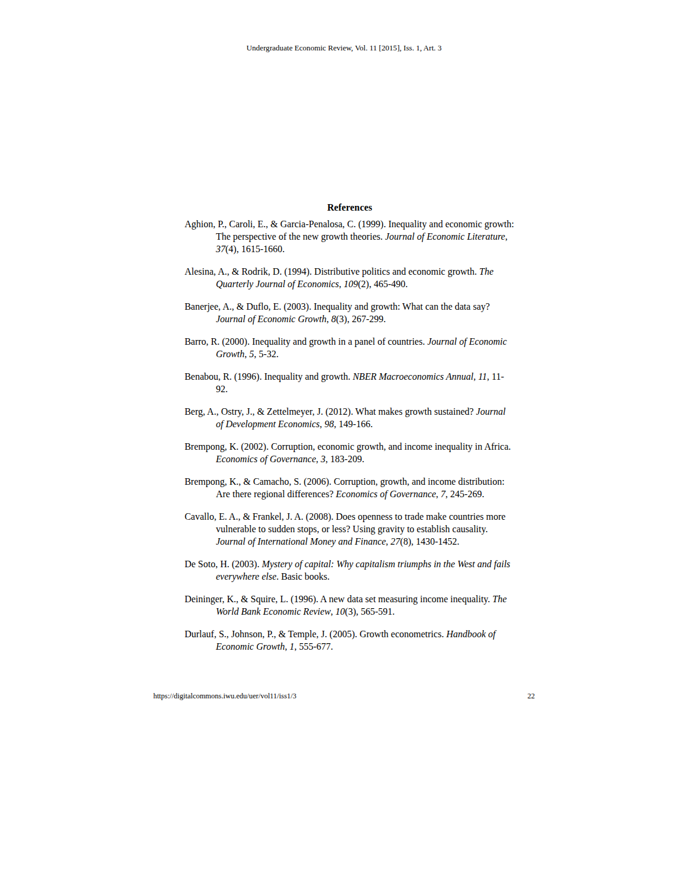Undergraduate Economic Review, Vol. 11 [2015], Iss. 1, Art. 3
References
Aghion, P., Caroli, E., & Garcia-Penalosa, C. (1999). Inequality and economic growth: The perspective of the new growth theories. Journal of Economic Literature, 37(4), 1615-1660.
Alesina, A., & Rodrik, D. (1994). Distributive politics and economic growth. The Quarterly Journal of Economics, 109(2), 465-490.
Banerjee, A., & Duflo, E. (2003). Inequality and growth: What can the data say? Journal of Economic Growth, 8(3), 267-299.
Barro, R. (2000). Inequality and growth in a panel of countries. Journal of Economic Growth, 5, 5-32.
Benabou, R. (1996). Inequality and growth. NBER Macroeconomics Annual, 11, 11-92.
Berg, A., Ostry, J., & Zettelmeyer, J. (2012). What makes growth sustained? Journal of Development Economics, 98, 149-166.
Brempong, K. (2002). Corruption, economic growth, and income inequality in Africa. Economics of Governance, 3, 183-209.
Brempong, K., & Camacho, S. (2006). Corruption, growth, and income distribution: Are there regional differences? Economics of Governance, 7, 245-269.
Cavallo, E. A., & Frankel, J. A. (2008). Does openness to trade make countries more vulnerable to sudden stops, or less? Using gravity to establish causality. Journal of International Money and Finance, 27(8), 1430-1452.
De Soto, H. (2003). Mystery of capital: Why capitalism triumphs in the West and fails everywhere else. Basic books.
Deininger, K., & Squire, L. (1996). A new data set measuring income inequality. The World Bank Economic Review, 10(3), 565-591.
Durlauf, S., Johnson, P., & Temple, J. (2005). Growth econometrics. Handbook of Economic Growth, 1, 555-677.
https://digitalcommons.iwu.edu/uer/vol11/iss1/3 22